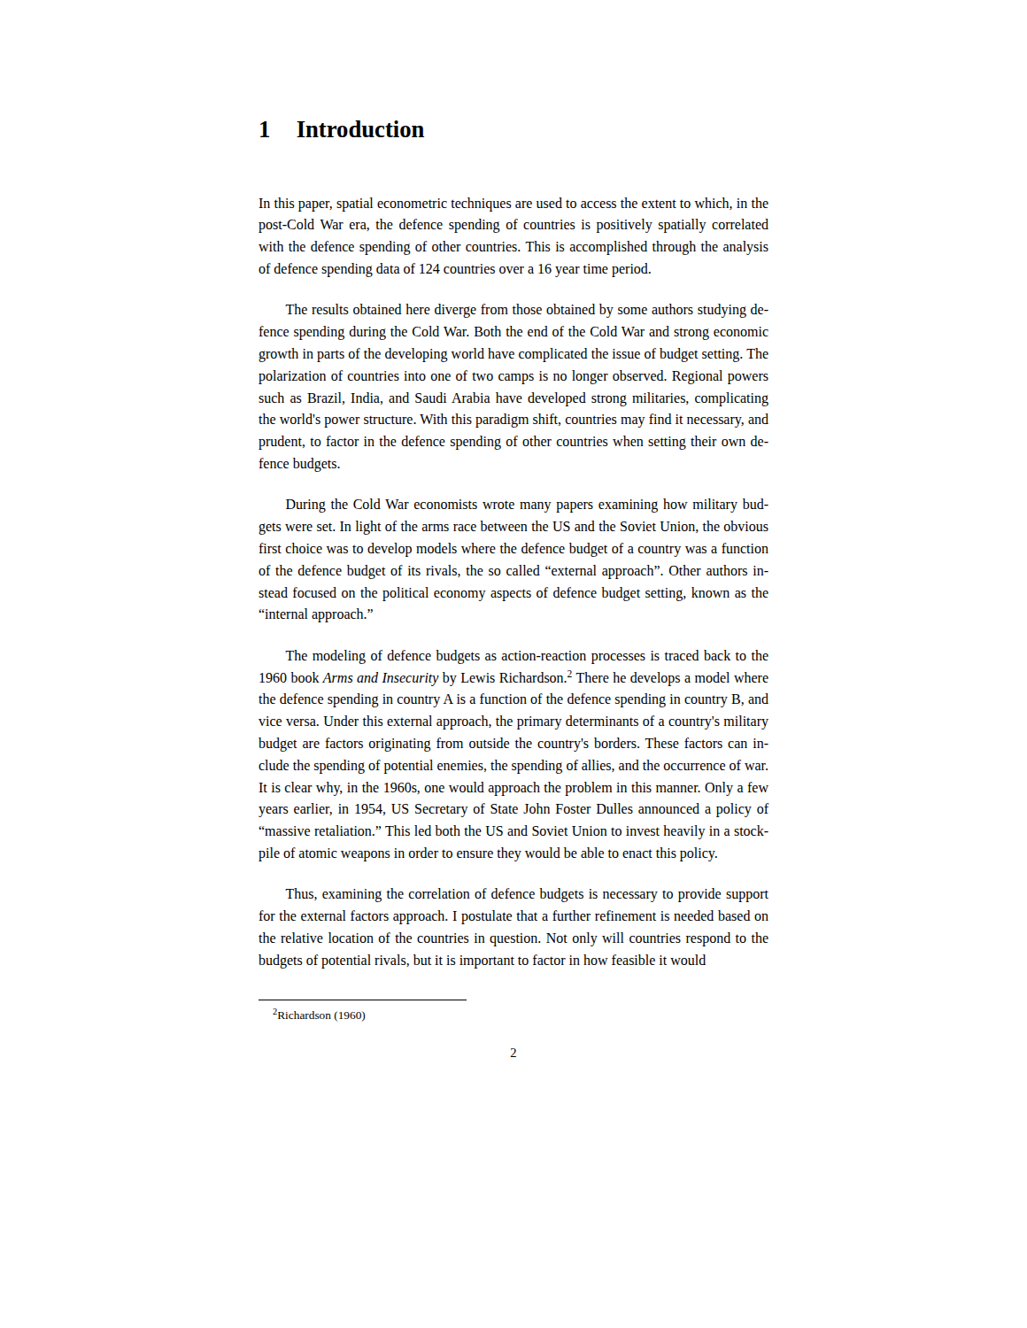1 Introduction
In this paper, spatial econometric techniques are used to access the extent to which, in the post-Cold War era, the defence spending of countries is positively spatially correlated with the defence spending of other countries. This is accomplished through the analysis of defence spending data of 124 countries over a 16 year time period.
The results obtained here diverge from those obtained by some authors studying defence spending during the Cold War. Both the end of the Cold War and strong economic growth in parts of the developing world have complicated the issue of budget setting. The polarization of countries into one of two camps is no longer observed. Regional powers such as Brazil, India, and Saudi Arabia have developed strong militaries, complicating the world's power structure. With this paradigm shift, countries may find it necessary, and prudent, to factor in the defence spending of other countries when setting their own defence budgets.
During the Cold War economists wrote many papers examining how military budgets were set. In light of the arms race between the US and the Soviet Union, the obvious first choice was to develop models where the defence budget of a country was a function of the defence budget of its rivals, the so called “external approach”. Other authors instead focused on the political economy aspects of defence budget setting, known as the “internal approach.”
The modeling of defence budgets as action-reaction processes is traced back to the 1960 book Arms and Insecurity by Lewis Richardson.2 There he develops a model where the defence spending in country A is a function of the defence spending in country B, and vice versa. Under this external approach, the primary determinants of a country's military budget are factors originating from outside the country's borders. These factors can include the spending of potential enemies, the spending of allies, and the occurrence of war. It is clear why, in the 1960s, one would approach the problem in this manner. Only a few years earlier, in 1954, US Secretary of State John Foster Dulles announced a policy of “massive retaliation.” This led both the US and Soviet Union to invest heavily in a stockpile of atomic weapons in order to ensure they would be able to enact this policy.
Thus, examining the correlation of defence budgets is necessary to provide support for the external factors approach. I postulate that a further refinement is needed based on the relative location of the countries in question. Not only will countries respond to the budgets of potential rivals, but it is important to factor in how feasible it would
2Richardson (1960)
2